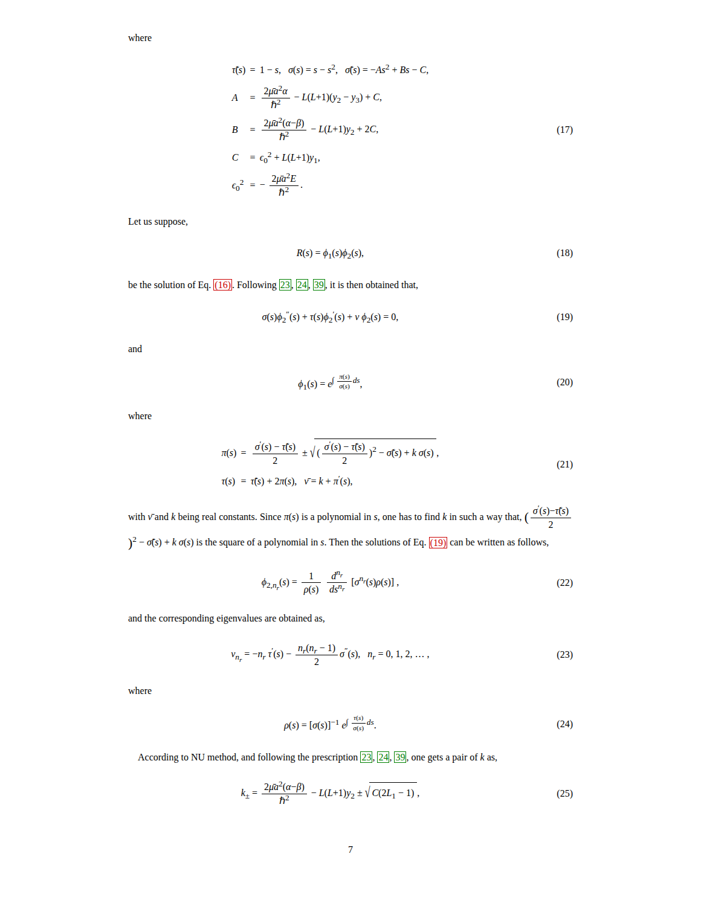where
τ̃(s) = 1 − s, σ(s) = s − s2, σ̃(s) = −As2 + Bs − C, A = 2μ̄a2α ℏ2 − L(L+1)(y2 − y3) + C, B = 2μ̄a2(α−β) ℏ2 − L(L+1)y2 + 2C, C = ϵ02 + L(L+1)y1, ϵ02 = − 2μ̄a2E ℏ2.
(17)
Let us suppose,
R(s) = ϕ1(s)ϕ2(s),
(18)
be the solution of Eq. (16). Following 23, 24, 39, it is then obtained that,
σ(s)ϕ2″(s) + τ(s)ϕ2′(s) + ν ϕ2(s) = 0,
(19)
and
ϕ1(s) = e∫ π(s) σ(s) ds,
(20)
where
π(s) = σ′(s) − τ̃(s) 2 ± √(σ′(s) − τ̃(s) 2)2 − σ̃(s) + k σ(s), τ(s) = τ̃(s) + 2π(s), ν̄ = k + π′(s),
(21)
with ν̄ and k being real constants. Since π(s) is a polynomial in s, one has to find k in such a way that, (σ′(s)−τ̃(s) 2)2 − σ̃(s) + k σ(s) is the square of a polynomial in s. Then the solutions of Eq. (19) can be written as follows,
ϕ2,nr(s) = 1 ρ(s) dnr dsnr [σnr(s)ρ(s)] ,
(22)
and the corresponding eigenvalues are obtained as,
νnr = −nr τ′(s) − nr(nr − 1) 2 σ″(s), nr = 0, 1, 2, … ,
(23)
where
ρ(s) = [σ(s)]−1 e∫ τ(s) σ(s) ds.
(24)
According to NU method, and following the prescription 23, 24, 39, one gets a pair of k as,
k± = 2μ̄a2(α−β) ℏ2 − L(L+1)y2 ± √C(2L1 − 1),
(25)
7